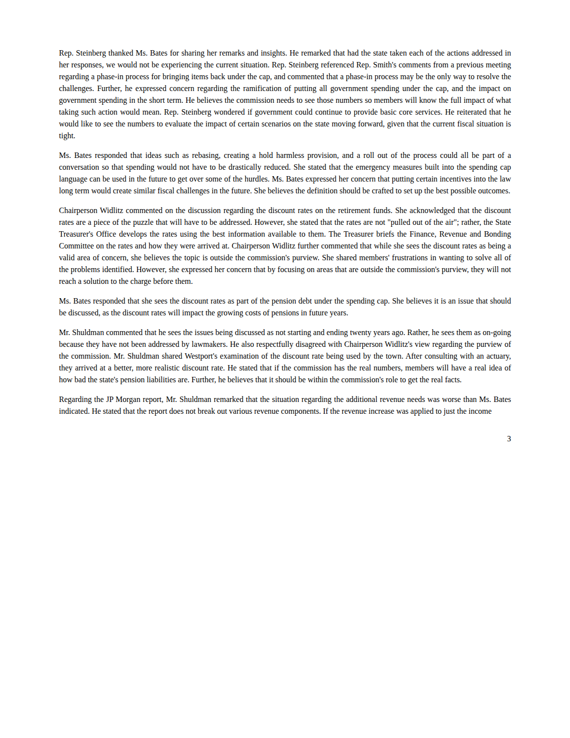Rep. Steinberg thanked Ms. Bates for sharing her remarks and insights. He remarked that had the state taken each of the actions addressed in her responses, we would not be experiencing the current situation. Rep. Steinberg referenced Rep. Smith's comments from a previous meeting regarding a phase-in process for bringing items back under the cap, and commented that a phase-in process may be the only way to resolve the challenges. Further, he expressed concern regarding the ramification of putting all government spending under the cap, and the impact on government spending in the short term. He believes the commission needs to see those numbers so members will know the full impact of what taking such action would mean. Rep. Steinberg wondered if government could continue to provide basic core services. He reiterated that he would like to see the numbers to evaluate the impact of certain scenarios on the state moving forward, given that the current fiscal situation is tight.
Ms. Bates responded that ideas such as rebasing, creating a hold harmless provision, and a roll out of the process could all be part of a conversation so that spending would not have to be drastically reduced. She stated that the emergency measures built into the spending cap language can be used in the future to get over some of the hurdles. Ms. Bates expressed her concern that putting certain incentives into the law long term would create similar fiscal challenges in the future. She believes the definition should be crafted to set up the best possible outcomes.
Chairperson Widlitz commented on the discussion regarding the discount rates on the retirement funds. She acknowledged that the discount rates are a piece of the puzzle that will have to be addressed. However, she stated that the rates are not "pulled out of the air"; rather, the State Treasurer's Office develops the rates using the best information available to them. The Treasurer briefs the Finance, Revenue and Bonding Committee on the rates and how they were arrived at. Chairperson Widlitz further commented that while she sees the discount rates as being a valid area of concern, she believes the topic is outside the commission's purview. She shared members' frustrations in wanting to solve all of the problems identified. However, she expressed her concern that by focusing on areas that are outside the commission's purview, they will not reach a solution to the charge before them.
Ms. Bates responded that she sees the discount rates as part of the pension debt under the spending cap. She believes it is an issue that should be discussed, as the discount rates will impact the growing costs of pensions in future years.
Mr. Shuldman commented that he sees the issues being discussed as not starting and ending twenty years ago. Rather, he sees them as on-going because they have not been addressed by lawmakers. He also respectfully disagreed with Chairperson Widlitz's view regarding the purview of the commission. Mr. Shuldman shared Westport's examination of the discount rate being used by the town. After consulting with an actuary, they arrived at a better, more realistic discount rate. He stated that if the commission has the real numbers, members will have a real idea of how bad the state's pension liabilities are. Further, he believes that it should be within the commission's role to get the real facts.
Regarding the JP Morgan report, Mr. Shuldman remarked that the situation regarding the additional revenue needs was worse than Ms. Bates indicated. He stated that the report does not break out various revenue components. If the revenue increase was applied to just the income
3